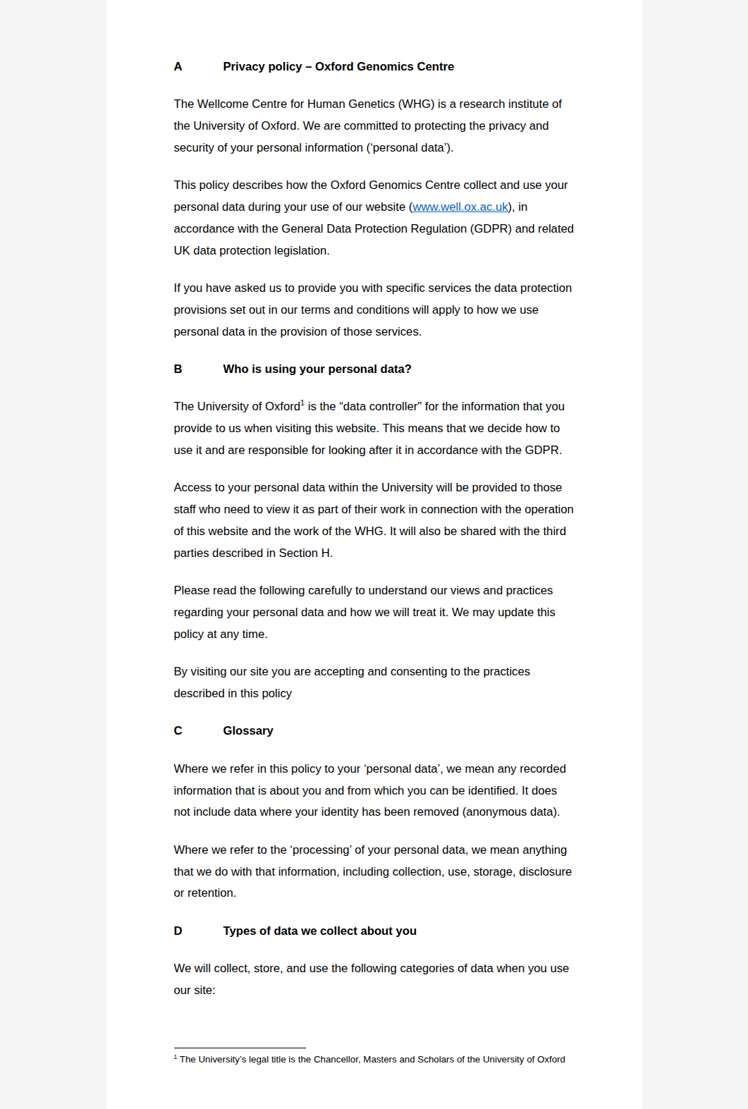APrivacy policy – Oxford Genomics Centre
The Wellcome Centre for Human Genetics (WHG) is a research institute of the University of Oxford. We are committed to protecting the privacy and security of your personal information (‘personal data’).
This policy describes how the Oxford Genomics Centre collect and use your personal data during your use of our website (www.well.ox.ac.uk), in accordance with the General Data Protection Regulation (GDPR) and related UK data protection legislation.
If you have asked us to provide you with specific services the data protection provisions set out in our terms and conditions will apply to how we use personal data in the provision of those services.
BWho is using your personal data?
The University of Oxford1 is the “data controller" for the information that you provide to us when visiting this website. This means that we decide how to use it and are responsible for looking after it in accordance with the GDPR.
Access to your personal data within the University will be provided to those staff who need to view it as part of their work in connection with the operation of this website and the work of the WHG. It will also be shared with the third parties described in Section H.
Please read the following carefully to understand our views and practices regarding your personal data and how we will treat it. We may update this policy at any time.
By visiting our site you are accepting and consenting to the practices described in this policy
CGlossary
Where we refer in this policy to your ‘personal data’, we mean any recorded information that is about you and from which you can be identified. It does not include data where your identity has been removed (anonymous data).
Where we refer to the ‘processing’ of your personal data, we mean anything that we do with that information, including collection, use, storage, disclosure or retention.
DTypes of data we collect about you
We will collect, store, and use the following categories of data when you use our site:
1 The University’s legal title is the Chancellor, Masters and Scholars of the University of Oxford